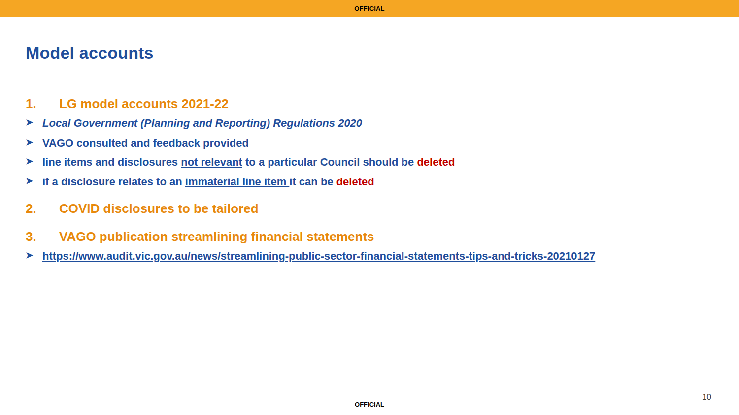OFFICIAL
Model accounts
1. LG model accounts 2021-22
Local Government (Planning and Reporting) Regulations 2020
VAGO consulted and feedback provided
line items and disclosures not relevant to a particular Council should be deleted
if a disclosure relates to an immaterial line item it can be deleted
2. COVID disclosures to be tailored
3. VAGO publication streamlining financial statements
https://www.audit.vic.gov.au/news/streamlining-public-sector-financial-statements-tips-and-tricks-20210127
OFFICIAL
10